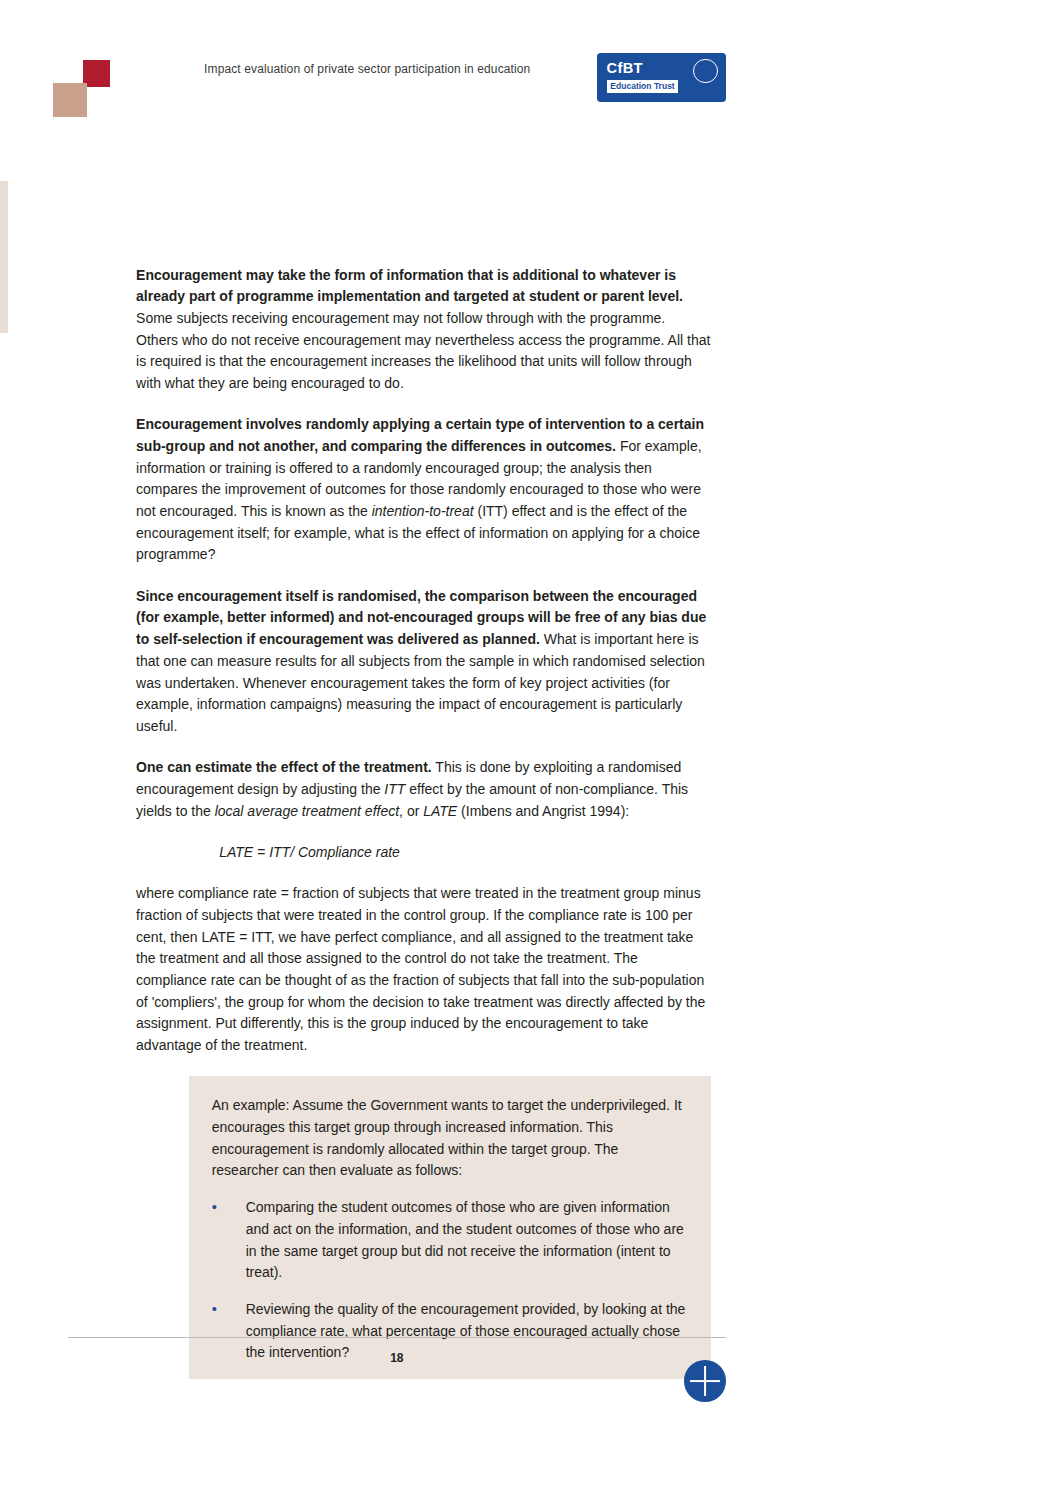Impact evaluation of private sector participation in education
CfBT Education Trust
Encouragement may take the form of information that is additional to whatever is already part of programme implementation and targeted at student or parent level. Some subjects receiving encouragement may not follow through with the programme. Others who do not receive encouragement may nevertheless access the programme. All that is required is that the encouragement increases the likelihood that units will follow through with what they are being encouraged to do.
Encouragement involves randomly applying a certain type of intervention to a certain sub-group and not another, and comparing the differences in outcomes. For example, information or training is offered to a randomly encouraged group; the analysis then compares the improvement of outcomes for those randomly encouraged to those who were not encouraged. This is known as the intention-to-treat (ITT) effect and is the effect of the encouragement itself; for example, what is the effect of information on applying for a choice programme?
Since encouragement itself is randomised, the comparison between the encouraged (for example, better informed) and not-encouraged groups will be free of any bias due to self-selection if encouragement was delivered as planned. What is important here is that one can measure results for all subjects from the sample in which randomised selection was undertaken. Whenever encouragement takes the form of key project activities (for example, information campaigns) measuring the impact of encouragement is particularly useful.
One can estimate the effect of the treatment. This is done by exploiting a randomised encouragement design by adjusting the ITT effect by the amount of non-compliance. This yields to the local average treatment effect, or LATE (Imbens and Angrist 1994):
LATE = ITT/ Compliance rate
where compliance rate = fraction of subjects that were treated in the treatment group minus fraction of subjects that were treated in the control group. If the compliance rate is 100 per cent, then LATE = ITT, we have perfect compliance, and all assigned to the treatment take the treatment and all those assigned to the control do not take the treatment. The compliance rate can be thought of as the fraction of subjects that fall into the sub-population of 'compliers', the group for whom the decision to take treatment was directly affected by the assignment. Put differently, this is the group induced by the encouragement to take advantage of the treatment.
An example: Assume the Government wants to target the underprivileged. It encourages this target group through increased information. This encouragement is randomly allocated within the target group. The researcher can then evaluate as follows:
Comparing the student outcomes of those who are given information and act on the information, and the student outcomes of those who are in the same target group but did not receive the information (intent to treat).
Reviewing the quality of the encouragement provided, by looking at the compliance rate, what percentage of those encouraged actually chose the intervention?
18